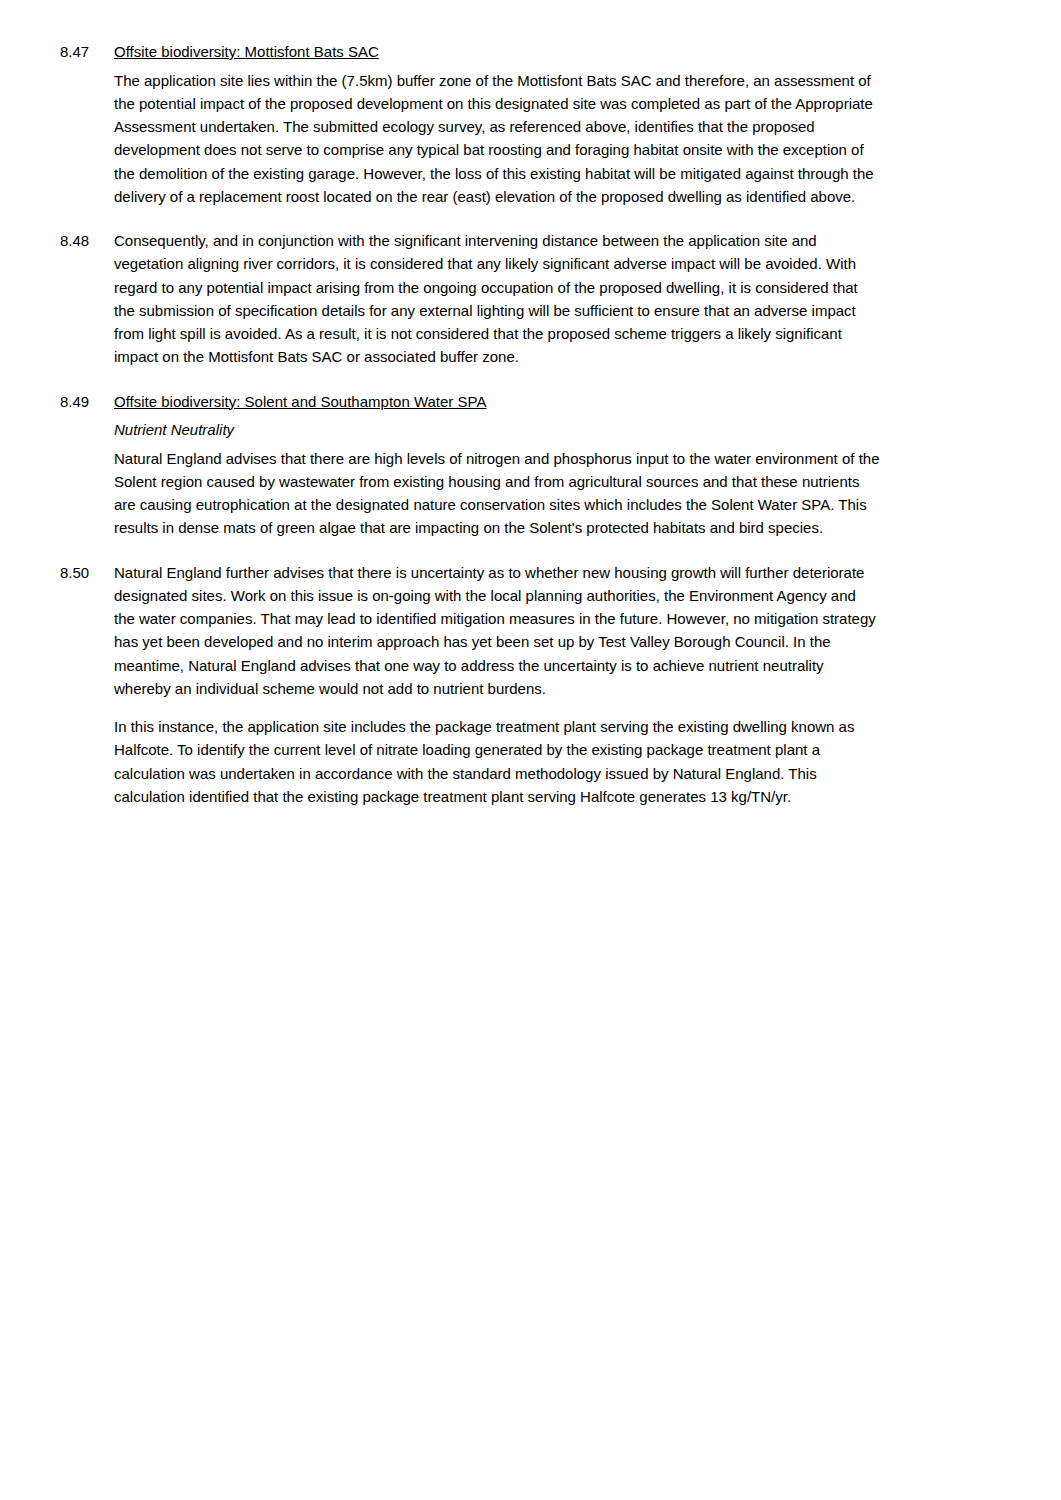8.47
Offsite biodiversity: Mottisfont Bats SAC
The application site lies within the (7.5km) buffer zone of the Mottisfont Bats SAC and therefore, an assessment of the potential impact of the proposed development on this designated site was completed as part of the Appropriate Assessment undertaken. The submitted ecology survey, as referenced above, identifies that the proposed development does not serve to comprise any typical bat roosting and foraging habitat onsite with the exception of the demolition of the existing garage. However, the loss of this existing habitat will be mitigated against through the delivery of a replacement roost located on the rear (east) elevation of the proposed dwelling as identified above.
8.48
Consequently, and in conjunction with the significant intervening distance between the application site and vegetation aligning river corridors, it is considered that any likely significant adverse impact will be avoided. With regard to any potential impact arising from the ongoing occupation of the proposed dwelling, it is considered that the submission of specification details for any external lighting will be sufficient to ensure that an adverse impact from light spill is avoided. As a result, it is not considered that the proposed scheme triggers a likely significant impact on the Mottisfont Bats SAC or associated buffer zone.
8.49
Offsite biodiversity: Solent and Southampton Water SPA
Nutrient Neutrality
Natural England advises that there are high levels of nitrogen and phosphorus input to the water environment of the Solent region caused by wastewater from existing housing and from agricultural sources and that these nutrients are causing eutrophication at the designated nature conservation sites which includes the Solent Water SPA. This results in dense mats of green algae that are impacting on the Solent's protected habitats and bird species.
8.50
Natural England further advises that there is uncertainty as to whether new housing growth will further deteriorate designated sites. Work on this issue is on-going with the local planning authorities, the Environment Agency and the water companies. That may lead to identified mitigation measures in the future. However, no mitigation strategy has yet been developed and no interim approach has yet been set up by Test Valley Borough Council. In the meantime, Natural England advises that one way to address the uncertainty is to achieve nutrient neutrality whereby an individual scheme would not add to nutrient burdens.
In this instance, the application site includes the package treatment plant serving the existing dwelling known as Halfcote. To identify the current level of nitrate loading generated by the existing package treatment plant a calculation was undertaken in accordance with the standard methodology issued by Natural England. This calculation identified that the existing package treatment plant serving Halfcote generates 13 kg/TN/yr.